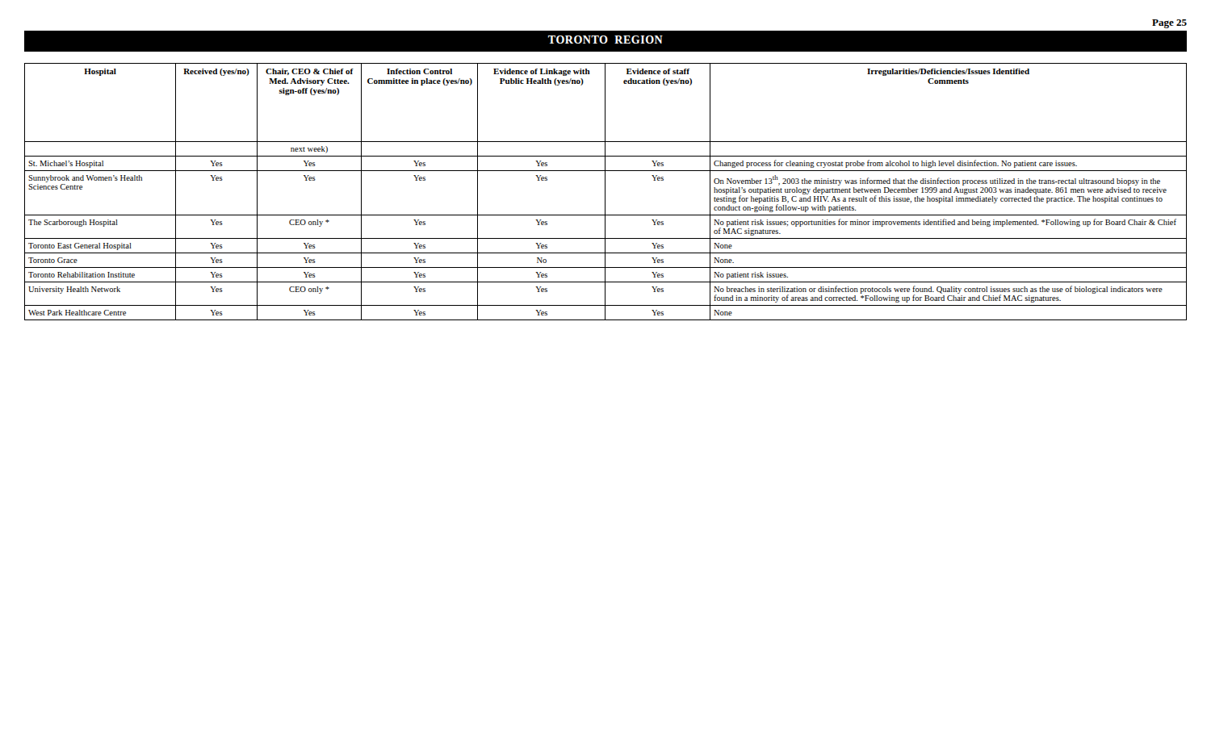Page 25
TORONTO REGION
| Hospital | Received (yes/no) | Chair, CEO & Chief of Med. Advisory Cttee. sign-off (yes/no) | Infection Control Committee in place (yes/no) | Evidence of Linkage with Public Health (yes/no) | Evidence of staff education (yes/no) | Irregularities/Deficiencies/Issues Identified Comments |
| --- | --- | --- | --- | --- | --- | --- |
| | | next week) | | | | |
| St. Michael’s Hospital | Yes | Yes | Yes | Yes | Yes | Changed process for cleaning cryostat probe from alcohol to high level disinfection. No patient care issues. |
| Sunnybrook and Women’s Health Sciences Centre | Yes | Yes | Yes | Yes | Yes | On November 13 th , 2003 the ministry was informed that the disinfection process utilized in the trans-rectal ultrasound biopsy in the hospital’s outpatient urology department between December 1999 and August 2003 was inadequate. 861 men were advised to receive testing for hepatitis B, C and HIV. As a result of this issue, the hospital immediately corrected the practice. The hospital continues to conduct on-going follow-up with patients. |
| The Scarborough Hospital | Yes | CEO only * | Yes | Yes | Yes | No patient risk issues; opportunities for minor improvements identified and being implemented. *Following up for Board Chair & Chief of MAC signatures. |
| Toronto East General Hospital | Yes | Yes | Yes | Yes | Yes | None |
| Toronto Grace | Yes | Yes | Yes | No | Yes | None. |
| Toronto Rehabilitation Institute | Yes | Yes | Yes | Yes | Yes | No patient risk issues. |
| University Health Network | Yes | CEO only * | Yes | Yes | Yes | No breaches in sterilization or disinfection protocols were found. Quality control issues such as the use of biological indicators were found in a minority of areas and corrected. *Following up for Board Chair and Chief MAC signatures. |
| West Park Healthcare Centre | Yes | Yes | Yes | Yes | Yes | None |